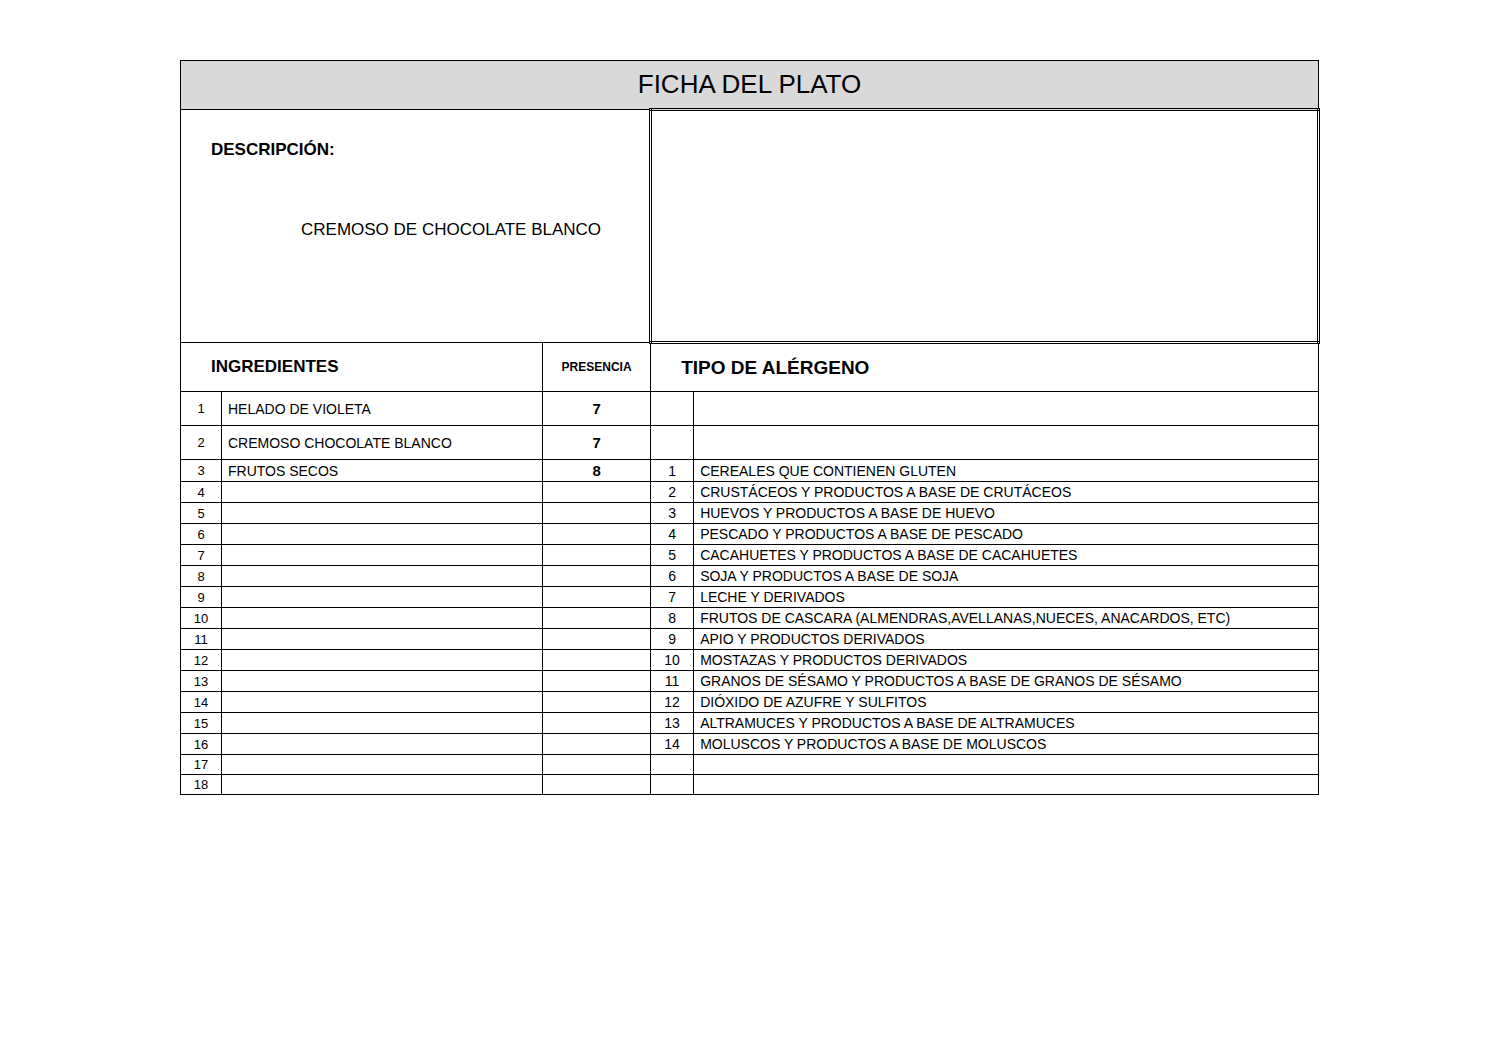| FICHA DEL PLATO |
| DESCRIPCIÓN: CREMOSO DE CHOCOLATE BLANCO | |
| INGREDIENTES | PRESENCIA | TIPO DE ALÉRGENO |
| 1 | HELADO DE VIOLETA | 7 | | |
| 2 | CREMOSO CHOCOLATE BLANCO | 7 | | |
| 3 | FRUTOS SECOS | 8 | 1 | CEREALES QUE CONTIENEN GLUTEN |
| 4 | | | 2 | CRUSTÁCEOS Y PRODUCTOS A BASE DE CRUTÁCEOS |
| 5 | | | 3 | HUEVOS Y PRODUCTOS A BASE DE HUEVO |
| 6 | | | 4 | PESCADO Y PRODUCTOS A BASE DE PESCADO |
| 7 | | | 5 | CACAHUETES Y PRODUCTOS A BASE DE CACAHUETES |
| 8 | | | 6 | SOJA Y PRODUCTOS A BASE DE SOJA |
| 9 | | | 7 | LECHE Y DERIVADOS |
| 10 | | | 8 | FRUTOS DE CASCARA (ALMENDRAS,AVELLANAS,NUECES, ANACARDOS, ETC) |
| 11 | | | 9 | APIO Y PRODUCTOS DERIVADOS |
| 12 | | | 10 | MOSTAZAS Y PRODUCTOS DERIVADOS |
| 13 | | | 11 | GRANOS DE SÉSAMO Y PRODUCTOS A BASE DE GRANOS DE SÉSAMO |
| 14 | | | 12 | DIÓXIDO DE AZUFRE Y SULFITOS |
| 15 | | | 13 | ALTRAMUCES Y PRODUCTOS A BASE DE ALTRAMUCES |
| 16 | | | 14 | MOLUSCOS Y PRODUCTOS A BASE DE MOLUSCOS |
| 17 | | | | |
| 18 | | | | |